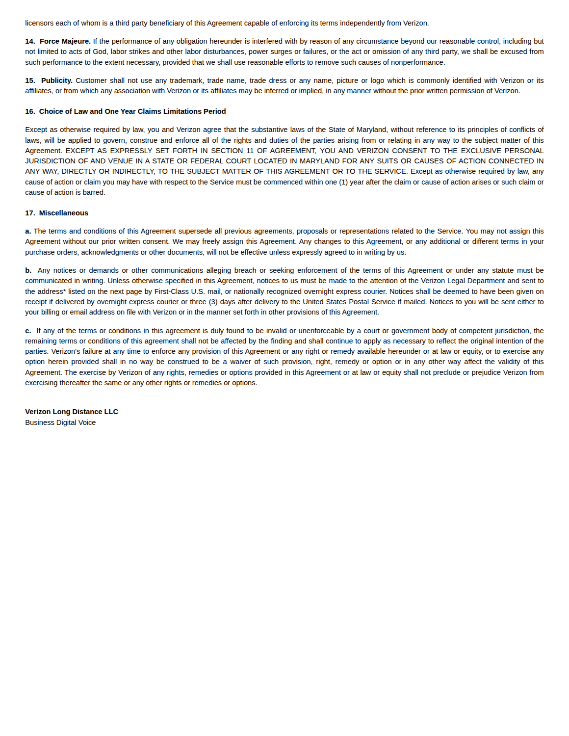licensors each of whom is a third party beneficiary of this Agreement capable of enforcing its terms independently from Verizon.
14. Force Majeure. If the performance of any obligation hereunder is interfered with by reason of any circumstance beyond our reasonable control, including but not limited to acts of God, labor strikes and other labor disturbances, power surges or failures, or the act or omission of any third party, we shall be excused from such performance to the extent necessary, provided that we shall use reasonable efforts to remove such causes of nonperformance.
15. Publicity. Customer shall not use any trademark, trade name, trade dress or any name, picture or logo which is commonly identified with Verizon or its affiliates, or from which any association with Verizon or its affiliates may be inferred or implied, in any manner without the prior written permission of Verizon.
16. Choice of Law and One Year Claims Limitations Period
Except as otherwise required by law, you and Verizon agree that the substantive laws of the State of Maryland, without reference to its principles of conflicts of laws, will be applied to govern, construe and enforce all of the rights and duties of the parties arising from or relating in any way to the subject matter of this Agreement. EXCEPT AS EXPRESSLY SET FORTH IN SECTION 11 OF AGREEMENT, YOU AND VERIZON CONSENT TO THE EXCLUSIVE PERSONAL JURISDICTION OF AND VENUE IN A STATE OR FEDERAL COURT LOCATED IN MARYLAND FOR ANY SUITS OR CAUSES OF ACTION CONNECTED IN ANY WAY, DIRECTLY OR INDIRECTLY, TO THE SUBJECT MATTER OF THIS AGREEMENT OR TO THE SERVICE. Except as otherwise required by law, any cause of action or claim you may have with respect to the Service must be commenced within one (1) year after the claim or cause of action arises or such claim or cause of action is barred.
17. Miscellaneous
a. The terms and conditions of this Agreement supersede all previous agreements, proposals or representations related to the Service. You may not assign this Agreement without our prior written consent. We may freely assign this Agreement. Any changes to this Agreement, or any additional or different terms in your purchase orders, acknowledgments or other documents, will not be effective unless expressly agreed to in writing by us.
b. Any notices or demands or other communications alleging breach or seeking enforcement of the terms of this Agreement or under any statute must be communicated in writing. Unless otherwise specified in this Agreement, notices to us must be made to the attention of the Verizon Legal Department and sent to the address* listed on the next page by First-Class U.S. mail, or nationally recognized overnight express courier. Notices shall be deemed to have been given on receipt if delivered by overnight express courier or three (3) days after delivery to the United States Postal Service if mailed. Notices to you will be sent either to your billing or email address on file with Verizon or in the manner set forth in other provisions of this Agreement.
c. If any of the terms or conditions in this agreement is duly found to be invalid or unenforceable by a court or government body of competent jurisdiction, the remaining terms or conditions of this agreement shall not be affected by the finding and shall continue to apply as necessary to reflect the original intention of the parties. Verizon's failure at any time to enforce any provision of this Agreement or any right or remedy available hereunder or at law or equity, or to exercise any option herein provided shall in no way be construed to be a waiver of such provision, right, remedy or option or in any other way affect the validity of this Agreement. The exercise by Verizon of any rights, remedies or options provided in this Agreement or at law or equity shall not preclude or prejudice Verizon from exercising thereafter the same or any other rights or remedies or options.
Verizon Long Distance LLC
Business Digital Voice